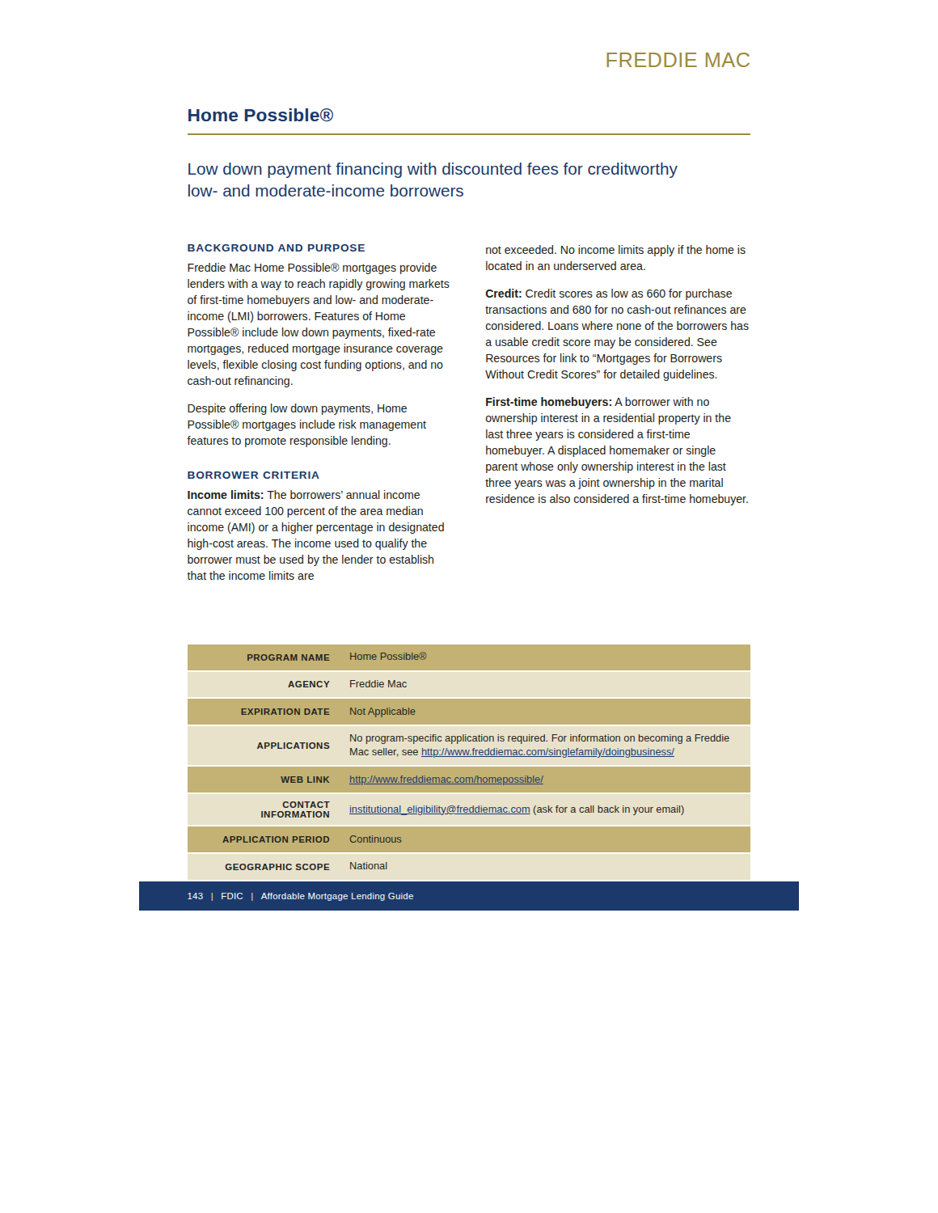FREDDIE MAC
Home Possible®
Low down payment financing with discounted fees for creditworthy low- and moderate-income borrowers
Background and Purpose
Freddie Mac Home Possible® mortgages provide lenders with a way to reach rapidly growing markets of first-time homebuyers and low- and moderate-income (LMI) borrowers. Features of Home Possible® include low down payments, fixed-rate mortgages, reduced mortgage insurance coverage levels, flexible closing cost funding options, and no cash-out refinancing.
Despite offering low down payments, Home Possible® mortgages include risk management features to promote responsible lending.
Borrower Criteria
Income limits: The borrowers’ annual income cannot exceed 100 percent of the area median income (AMI) or a higher percentage in designated high-cost areas. The income used to qualify the borrower must be used by the lender to establish that the income limits are
not exceeded. No income limits apply if the home is located in an underserved area.
Credit: Credit scores as low as 660 for purchase transactions and 680 for no cash-out refinances are considered. Loans where none of the borrowers has a usable credit score may be considered. See Resources for link to “Mortgages for Borrowers Without Credit Scores” for detailed guidelines.
First-time homebuyers: A borrower with no ownership interest in a residential property in the last three years is considered a first-time homebuyer. A displaced homemaker or single parent whose only ownership interest in the last three years was a joint ownership in the marital residence is also considered a first-time homebuyer.
| Program Name | Home Possible® |
| Agency | Freddie Mac |
| Expiration Date | Not Applicable |
| Applications | No program-specific application is required. For information on becoming a Freddie Mac seller, see http://www.freddiemac.com/singlefamily/doingbusiness/ |
| Web Link | http://www.freddiemac.com/homepossible/ |
| Contact Information | institutional_eligibility@freddiemac.com (ask for a call back in your email) |
| Application Period | Continuous |
| Geographic Scope | National |
143|FDIC|Affordable Mortgage Lending Guide